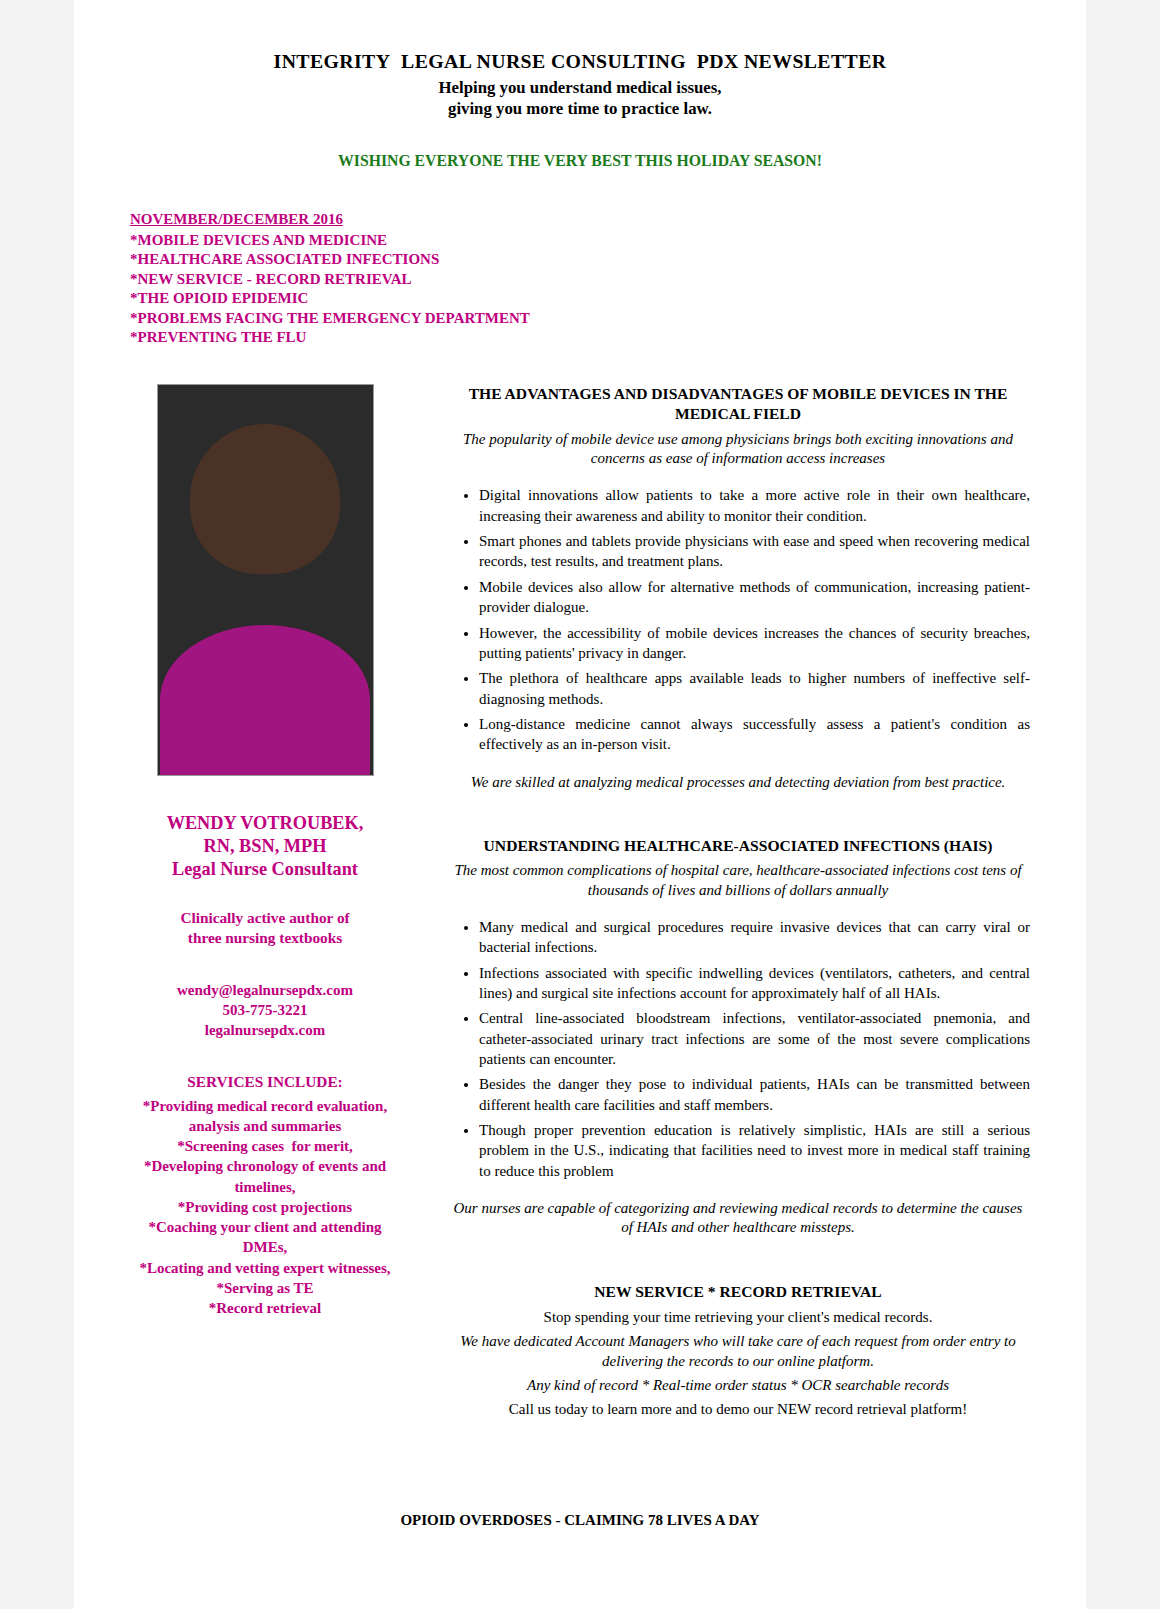INTEGRITY LEGAL NURSE CONSULTING PDX NEWSLETTER
Helping you understand medical issues,
giving you more time to practice law.
WISHING EVERYONE THE VERY BEST THIS HOLIDAY SEASON!
NOVEMBER/DECEMBER 2016
MOBILE DEVICES AND MEDICINE
HEALTHCARE ASSOCIATED INFECTIONS
NEW SERVICE - RECORD RETRIEVAL
THE OPIOID EPIDEMIC
PROBLEMS FACING THE EMERGENCY DEPARTMENT
PREVENTING THE FLU
WENDY VOTROUBEK,
RN, BSN, MPH
Legal Nurse Consultant
Clinically active author of
three nursing textbooks
wendy@legalnursepdx.com
503-775-3221
legalnursepdx.com
SERVICES INCLUDE:
Providing medical record evaluation, analysis and summaries
Screening cases for merit,
Developing chronology of events and timelines,
Providing cost projections
Coaching your client and attending DMEs,
Locating and vetting expert witnesses,
Serving as TE
Record retrieval
The Advantages and Disadvantages of Mobile Devices in the Medical Field
The popularity of mobile device use among physicians brings both exciting innovations and concerns as ease of information access increases
Digital innovations allow patients to take a more active role in their own healthcare, increasing their awareness and ability to monitor their condition.
Smart phones and tablets provide physicians with ease and speed when recovering medical records, test results, and treatment plans.
Mobile devices also allow for alternative methods of communication, increasing patient-provider dialogue.
However, the accessibility of mobile devices increases the chances of security breaches, putting patients' privacy in danger.
The plethora of healthcare apps available leads to higher numbers of ineffective self-diagnosing methods.
Long-distance medicine cannot always successfully assess a patient's condition as effectively as an in-person visit.
We are skilled at analyzing medical processes and detecting deviation from best practice.
Understanding Healthcare-Associated Infections (HAIs)
The most common complications of hospital care, healthcare-associated infections cost tens of thousands of lives and billions of dollars annually
Many medical and surgical procedures require invasive devices that can carry viral or bacterial infections.
Infections associated with specific indwelling devices (ventilators, catheters, and central lines) and surgical site infections account for approximately half of all HAIs.
Central line-associated bloodstream infections, ventilator-associated pnemonia, and catheter-associated urinary tract infections are some of the most severe complications patients can encounter.
Besides the danger they pose to individual patients, HAIs can be transmitted between different health care facilities and staff members.
Though proper prevention education is relatively simplistic, HAIs are still a serious problem in the U.S., indicating that facilities need to invest more in medical staff training to reduce this problem
Our nurses are capable of categorizing and reviewing medical records to determine the causes of HAIs and other healthcare missteps.
New Service * Record Retrieval
Stop spending your time retrieving your client's medical records.
We have dedicated Account Managers who will take care of each request from order entry to delivering the records to our online platform.
Any kind of record * Real-time order status * OCR searchable records
Call us today to learn more and to demo our NEW record retrieval platform!
Opioid Overdoses - Claiming 78 Lives a Day